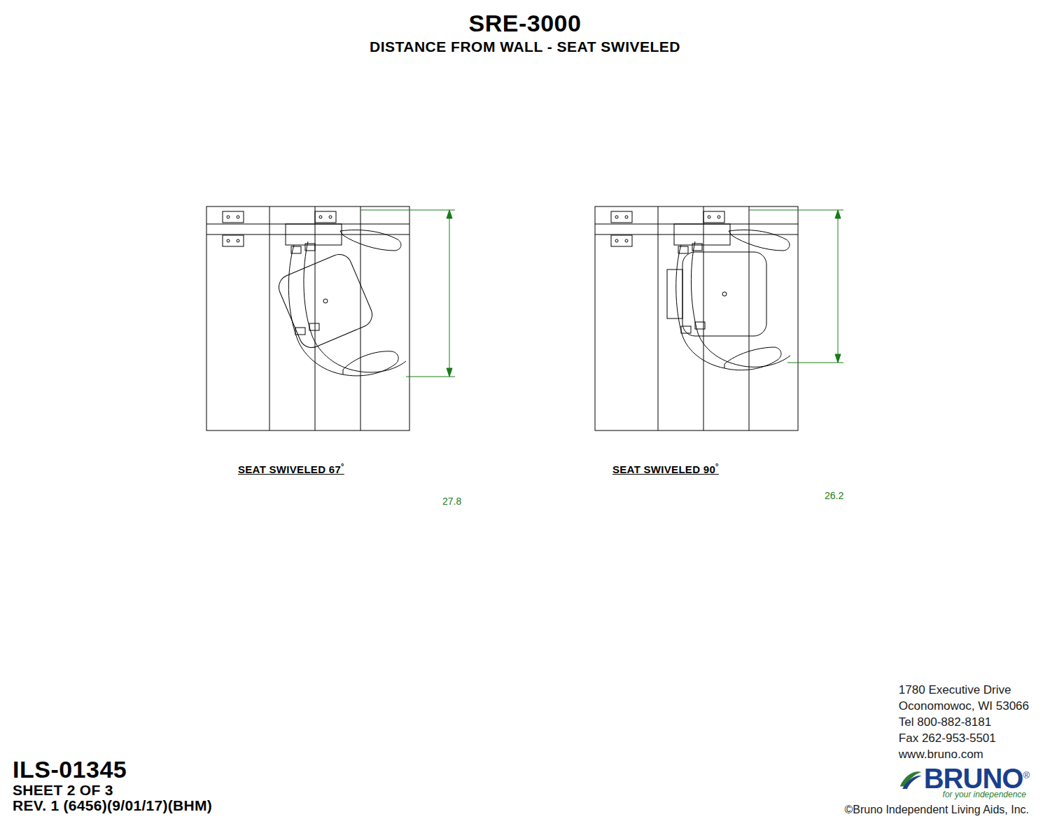SRE-3000
DISTANCE FROM WALL - SEAT SWIVELED
27.8
26.2
SEAT SWIVELED 67°
SEAT SWIVELED 90°
ILS-01345
SHEET 2 OF 3
REV. 1 (6456)(9/01/17)(BHM)
1780 Executive Drive
Oconomowoc, WI 53066
Tel 800-882-8181
Fax 262-953-5501
www.bruno.com
BRUNO®
for your independence
©Bruno Independent Living Aids, Inc.